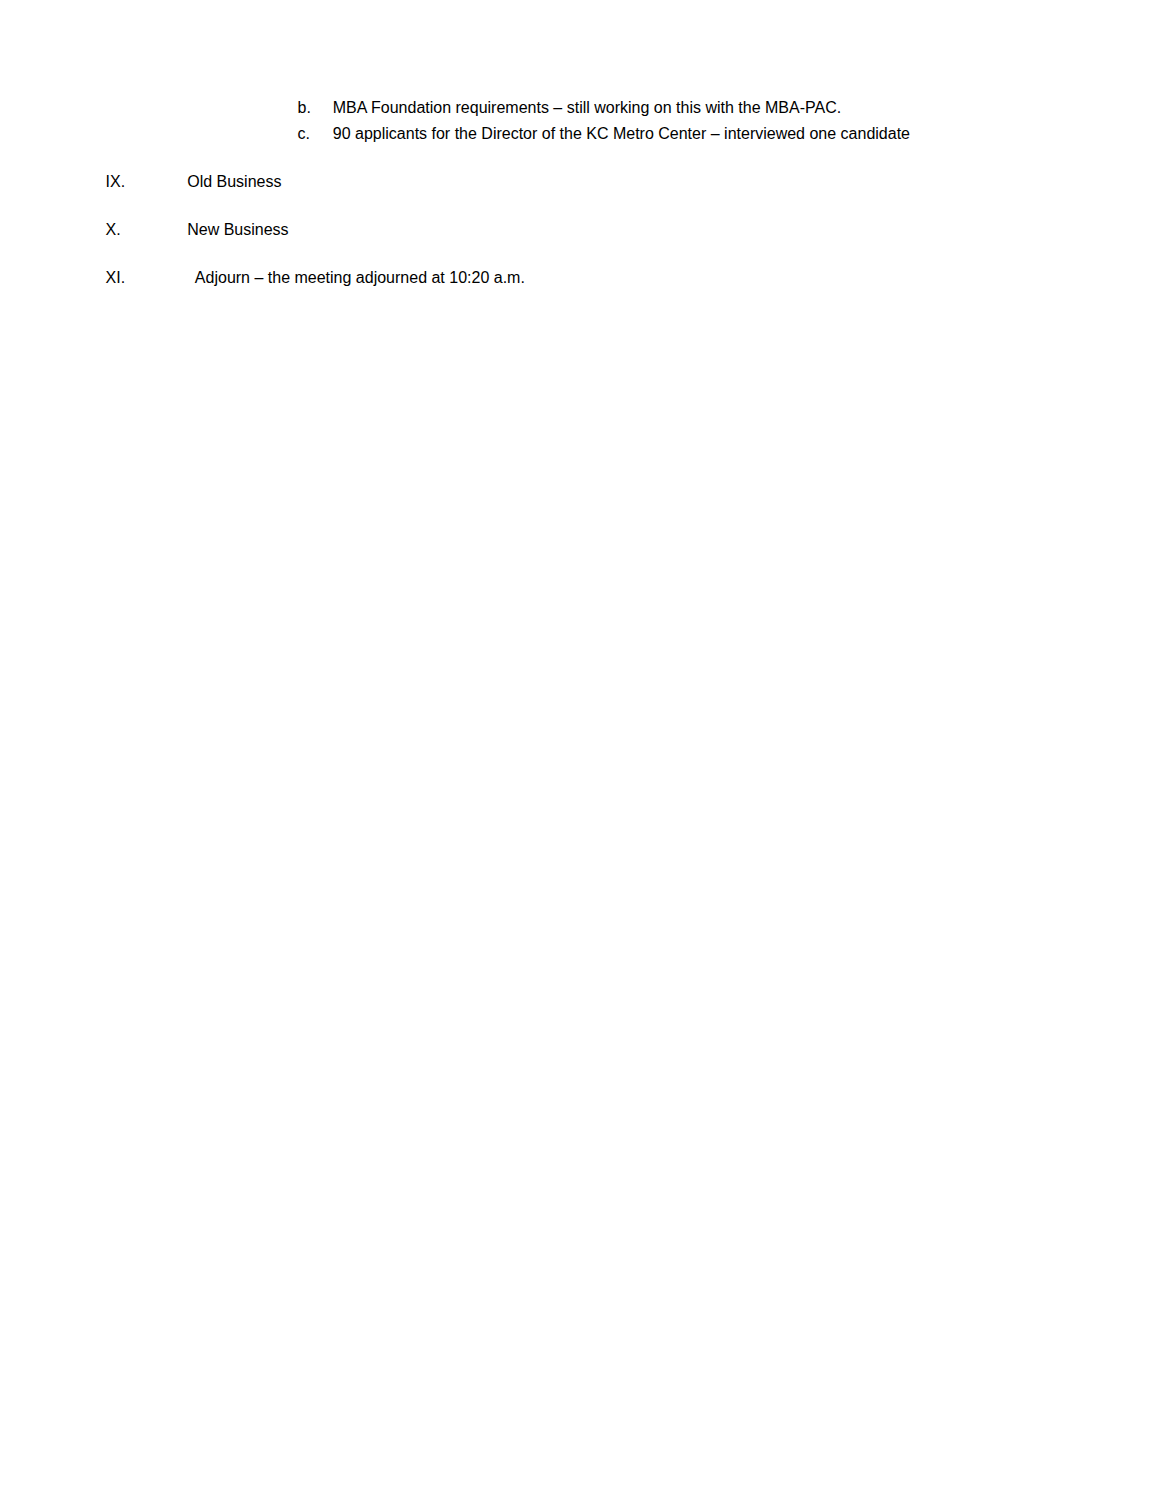b. MBA Foundation requirements – still working on this with the MBA-PAC.
c. 90 applicants for the Director of the KC Metro Center – interviewed one candidate
IX. Old Business
X. New Business
XI. Adjourn – the meeting adjourned at 10:20 a.m.